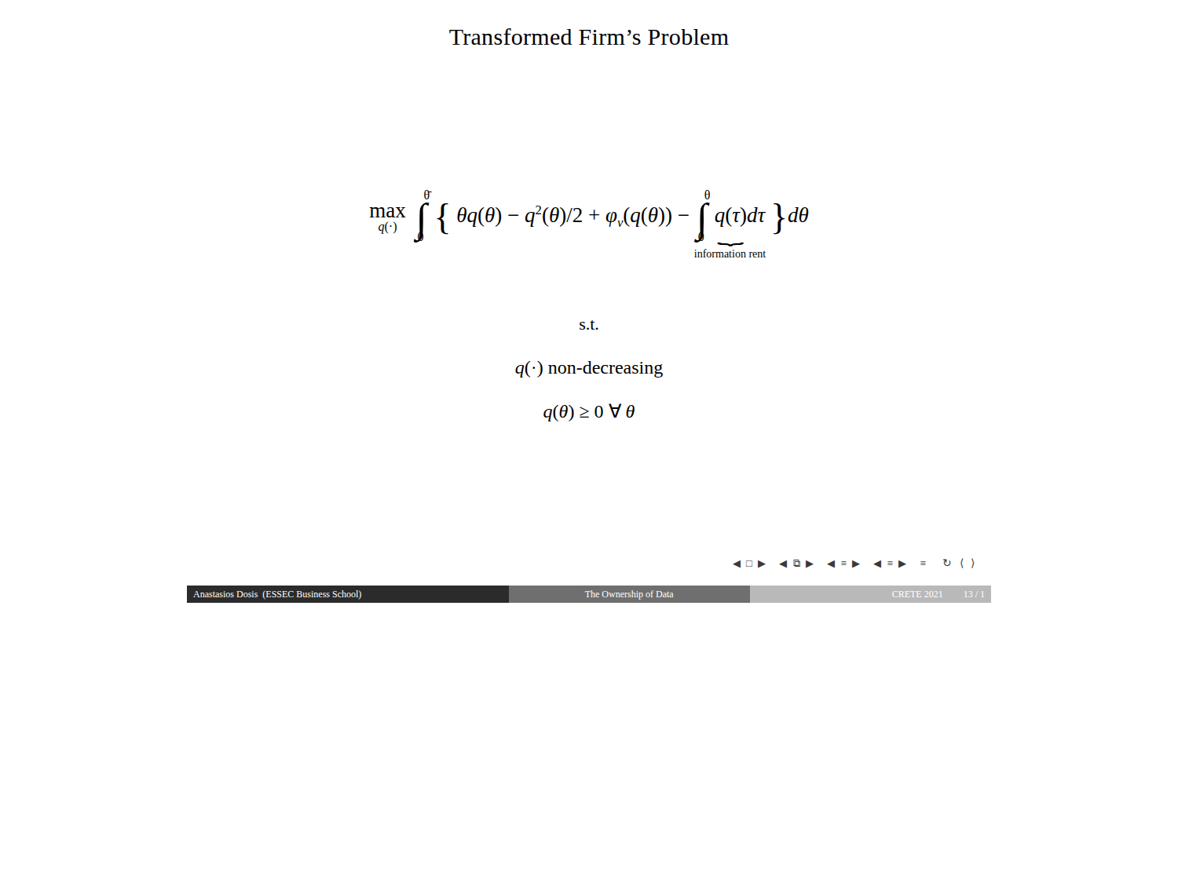Transformed Firm’s Problem
max q(·) θ̄ ∫ 0 { θq(θ) − q2(θ)/2 + φv(q(θ)) − θ ∫ 0 q(τ)dτ ⏟ information rent }dθ
s.t.
q(·) non-decreasing
q(θ) ≥ 0 ∀ θ
◀ □ ▶ ◀ ⧉ ▶ ◀ ≡ ▶ ◀ ≡ ▶ ≡ ↻ ⟨ ⟩
Anastasios Dosis (ESSEC Business School)
The Ownership of Data
CRETE 202113 / 1